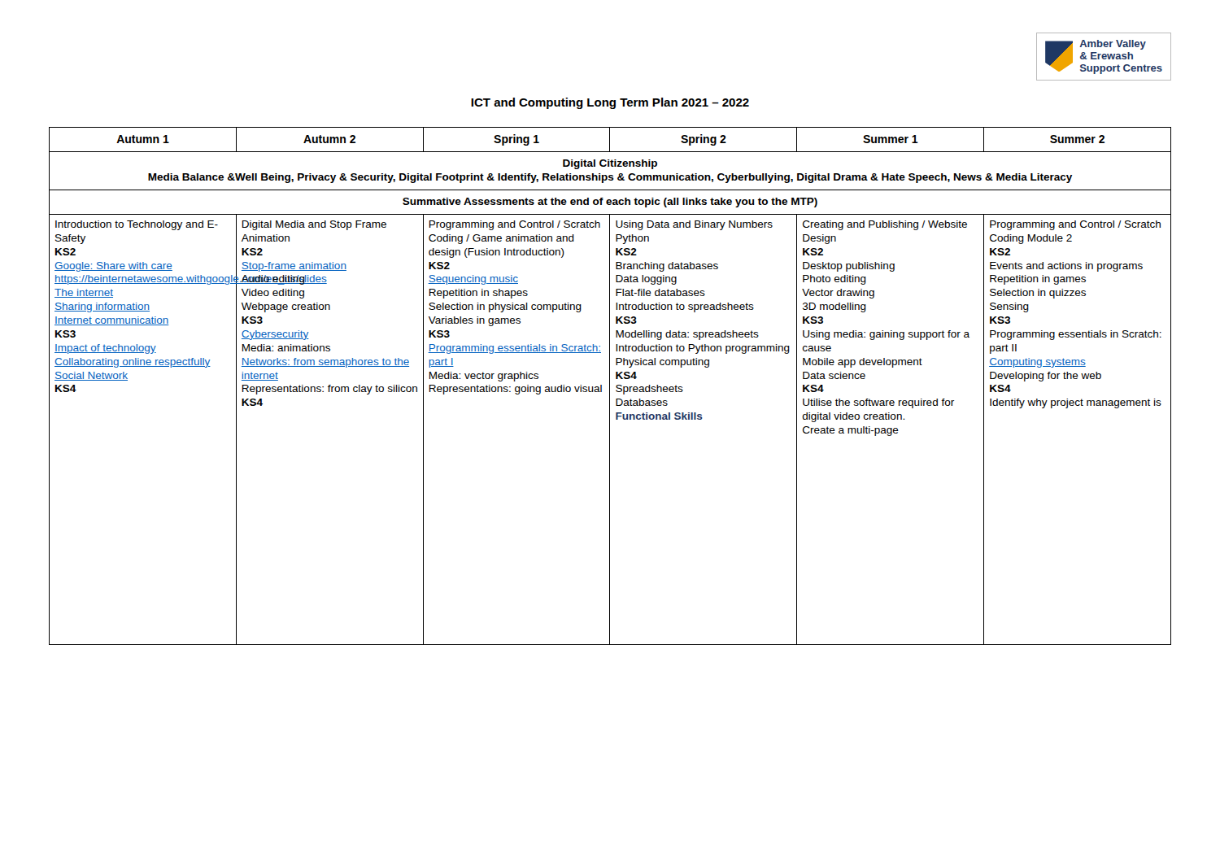Amber Valley
& Erewash
Support Centres
ICT and Computing Long Term Plan 2021 – 2022
| Autumn 1 | Autumn 2 | Spring 1 | Spring 2 | Summer 1 | Summer 2 |
| --- | --- | --- | --- | --- | --- |
| Digital Citizenship Media Balance &Well Being, Privacy & Security, Digital Footprint & Identify, Relationships & Communication, Cyberbullying, Digital Drama & Hate Speech, News & Media Literacy |
| Summative Assessments at the end of each topic (all links take you to the MTP) |
| Introduction to Technology and E-Safety KS2 Google: Share with care https://beinternetawesome.withgoogle.com/en_us/slides The internet Sharing information Internet communication KS3 Impact of technology Collaborating online respectfully Social Network KS4 | Digital Media and Stop Frame Animation KS2 Stop-frame animation Audio editing Video editing Webpage creation KS3 Cybersecurity Media: animations Networks: from semaphores to the internet Representations: from clay to silicon KS4 | Programming and Control / Scratch Coding / Game animation and design (Fusion Introduction) KS2 Sequencing music Repetition in shapes Selection in physical computing Variables in games KS3 Programming essentials in Scratch: part I Media: vector graphics Representations: going audio visual | Using Data and Binary Numbers Python KS2 Branching databases Data logging Flat-file databases Introduction to spreadsheets KS3 Modelling data: spreadsheets Introduction to Python programming Physical computing KS4 Spreadsheets Databases Functional Skills | Creating and Publishing / Website Design KS2 Desktop publishing Photo editing Vector drawing 3D modelling KS3 Using media: gaining support for a cause Mobile app development Data science KS4 Utilise the software required for digital video creation. Create a multi-page | Programming and Control / Scratch Coding Module 2 KS2 Events and actions in programs Repetition in games Selection in quizzes Sensing KS3 Programming essentials in Scratch: part II Computing systems Developing for the web KS4 Identify why project management is |